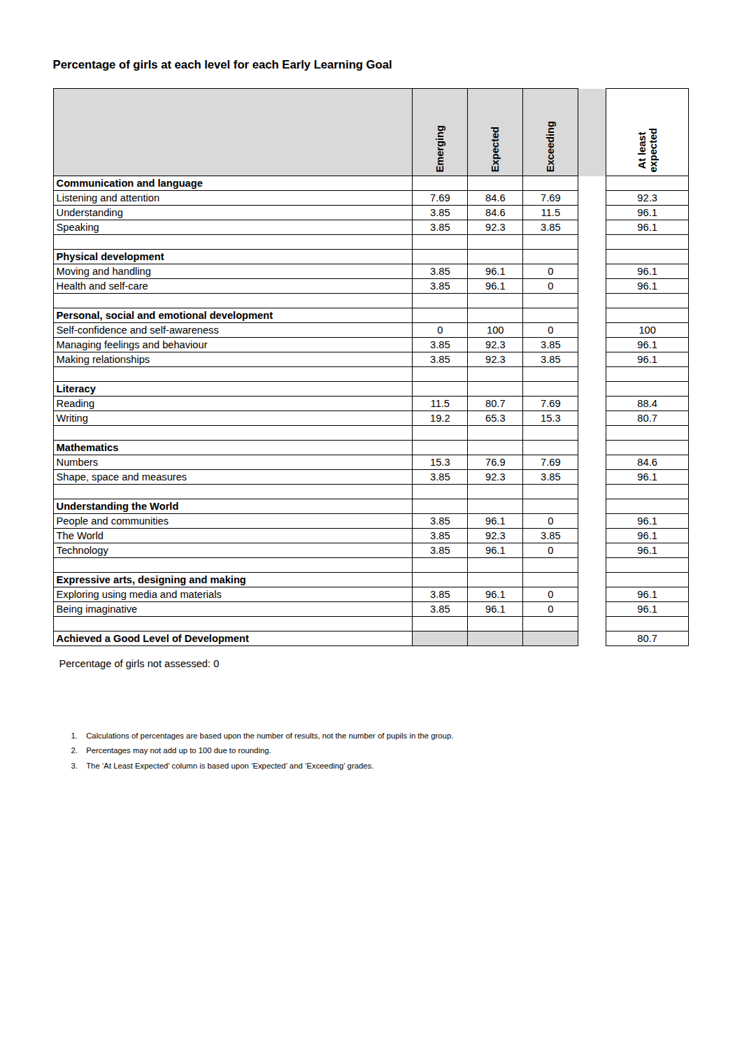Percentage of girls at each level for each Early Learning Goal
| | Emerging | Expected | Exceeding | | At least expected |
| --- | --- | --- | --- | --- | --- |
| Communication and language | | | | | |
| Listening and attention | 7.69 | 84.6 | 7.69 | | 92.3 |
| Understanding | 3.85 | 84.6 | 11.5 | | 96.1 |
| Speaking | 3.85 | 92.3 | 3.85 | | 96.1 |
| Physical development | | | | | |
| Moving and handling | 3.85 | 96.1 | 0 | | 96.1 |
| Health and self-care | 3.85 | 96.1 | 0 | | 96.1 |
| Personal, social and emotional development | | | | | |
| Self-confidence and self-awareness | 0 | 100 | 0 | | 100 |
| Managing feelings and behaviour | 3.85 | 92.3 | 3.85 | | 96.1 |
| Making relationships | 3.85 | 92.3 | 3.85 | | 96.1 |
| Literacy | | | | | |
| Reading | 11.5 | 80.7 | 7.69 | | 88.4 |
| Writing | 19.2 | 65.3 | 15.3 | | 80.7 |
| Mathematics | | | | | |
| Numbers | 15.3 | 76.9 | 7.69 | | 84.6 |
| Shape, space and measures | 3.85 | 92.3 | 3.85 | | 96.1 |
| Understanding the World | | | | | |
| People and communities | 3.85 | 96.1 | 0 | | 96.1 |
| The World | 3.85 | 92.3 | 3.85 | | 96.1 |
| Technology | 3.85 | 96.1 | 0 | | 96.1 |
| Expressive arts, designing and making | | | | | |
| Exploring using media and materials | 3.85 | 96.1 | 0 | | 96.1 |
| Being imaginative | 3.85 | 96.1 | 0 | | 96.1 |
| Achieved a Good Level of Development | | | | | 80.7 |
Percentage of girls not assessed: 0
Calculations of percentages are based upon the number of results, not the number of pupils in the group.
Percentages may not add up to 100 due to rounding.
The ‘At Least Expected’ column is based upon ‘Expected’ and ‘Exceeding’ grades.